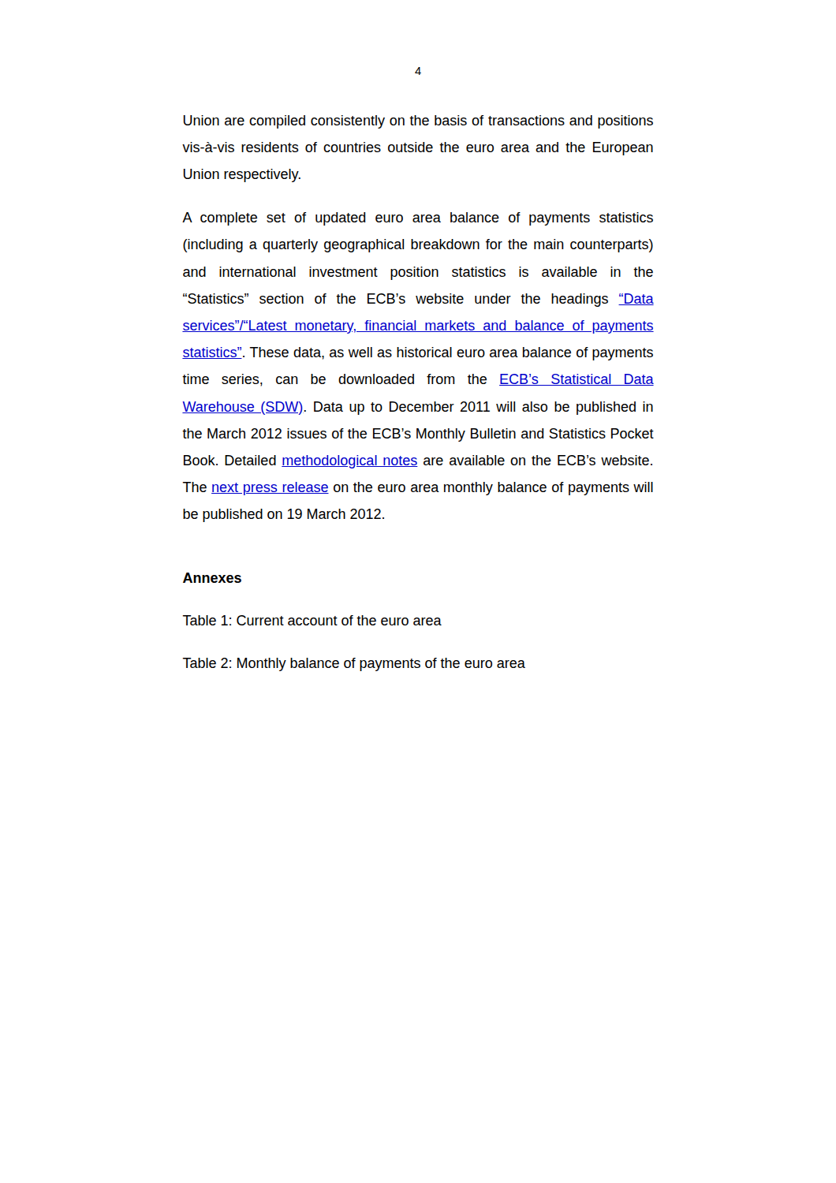4
Union are compiled consistently on the basis of transactions and positions vis-à-vis residents of countries outside the euro area and the European Union respectively.
A complete set of updated euro area balance of payments statistics (including a quarterly geographical breakdown for the main counterparts) and international investment position statistics is available in the “Statistics” section of the ECB’s website under the headings “Data services”/“Latest monetary, financial markets and balance of payments statistics”. These data, as well as historical euro area balance of payments time series, can be downloaded from the ECB’s Statistical Data Warehouse (SDW). Data up to December 2011 will also be published in the March 2012 issues of the ECB’s Monthly Bulletin and Statistics Pocket Book. Detailed methodological notes are available on the ECB’s website. The next press release on the euro area monthly balance of payments will be published on 19 March 2012.
Annexes
Table 1: Current account of the euro area
Table 2: Monthly balance of payments of the euro area